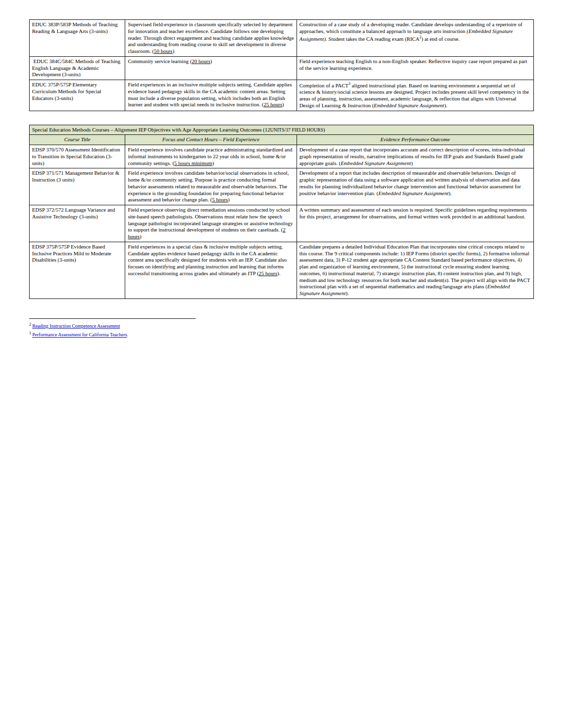| EDUC 383P/583P Methods of Teaching Reading & Language Arts (3-units) | Supervised field-experience in classroom specifically selected by department for innovation and teacher excellence. Candidate follows one developing reader. Through direct engagement and teaching candidate applies knowledge and understanding from reading course to skill set development in diverse classroom. ( 50 hours ) | Construction of a case study of a developing reader. Candidate develops understanding of a repertoire of approaches, which constitute a balanced approach to language arts instruction (Embedded Signature Assignment) . Student takes the CA reading exam (RICA 2 ) at end of course. |
| EDUC 384C/584C Methods of Teaching English Language & Academic Development (3-units) | Community service learning ( 20 hours ) | Field experience teaching English to a non-English speaker. Reflective inquiry case report prepared as part of the service learning experience. |
| EDUC 375P/575P Elementary Curriculum Methods for Special Educators (3-units) | Field experiences in an inclusive multiple subjects setting. Candidate applies evidence based pedagogy skills in the CA academic content areas. Setting must include a diverse population setting, which includes both an English learner and student with special needs in inclusive instruction. ( 25 hours ) | Completion of a PACT 3 aligned instructional plan. Based on learning environment a sequential set of science & history/social science lessons are designed. Project includes present skill level competency in the areas of planning, instruction, assessment, academic language, & reflection that aligns with Universal Design of Learning & Instruction ( Embedded Signature Assignment ). |
| Special Education Methods Courses – Alignment IEP Objectives with Age Appropriate Learning Outcomes (12 UNITS/37 FIELD HOURS ) |
| Course Title | Focus and Contact Hours – Field Experience | Evidence Performance Outcome |
| EDSP 370/570 Assessment Identification to Transition in Special Education (3-units) | Field experience involves candidate practice administrating standardized and informal instruments to kindergarten to 22 year olds in school, home &/or community settings. ( 5 hours minimum ) | Development of a case report that incorporates accurate and correct description of scores, intra-individual graph representation of results, narrative implications of results for IEP goals and Standards Based grade appropriate goals. ( Embedded Signature Assignment ) |
| EDSP 371/571 Management Behavior & Instruction (3 units) | Field experience involves candidate behavior/social observations in school, home &/or community setting. Purpose is practice conducting formal behavior assessments related to measurable and observable behaviors. The experience is the grounding foundation for preparing functional behavior assessment and behavior change plan. ( 5 hours ) | Development of a report that includes description of measurable and observable behaviors. Design of graphic representation of data using a software application and written analysis of observation and data results for planning individualized behavior change intervention and functional behavior assessment for positive behavior intervention plan. ( Embedded Signature Assignment ). |
| EDSP 372/572 Language Variance and Assistive Technology (3-units) | Field experience observing direct remediation sessions conducted by school site-based speech pathologists. Observations must relate how the speech language pathologist incorporated language strategies or assistive technology to support the instructional development of students on their caseloads. ( 2 hours ) | A written summary and assessment of each session is required. Specific guidelines regarding requirements for this project, arrangement for observations, and formal written work provided in an additional handout. |
| EDSP 375P/575P Evidence Based Inclusive Practices Mild to Moderate Disabilities (3-units) | Field experiences in a special class & inclusive multiple subjects setting. Candidate applies evidence based pedagogy skills in the CA academic content area specifically designed for students with an IEP. Candidate also focuses on identifying and planning instruction and learning that informs successful transitioning across grades and ultimately an ITP ( 25 hours ). | Candidate prepares a detailed Individual Education Plan that incorporates nine critical concepts related to this course. The 9 critical components include: 1) IEP Forms (district specific forms), 2) formative informal assessment data, 3) P-12 student age appropriate CA Content Standard based performance objectives, 4) plan and organization of learning environment, 5) the instructional cycle ensuring student learning outcomes, 6) instructional material, 7) strategic instruction plan, 8) content instruction plan, and 9) high, medium and low technology resources for both teacher and student(s). The project will align with the PACT instructional plan with a set of sequential mathematics and reading/language arts plans ( Embedded Signature Assignment ). |
2 Reading Instruction Competence Assessment
3 Performance Assessment for California Teachers.